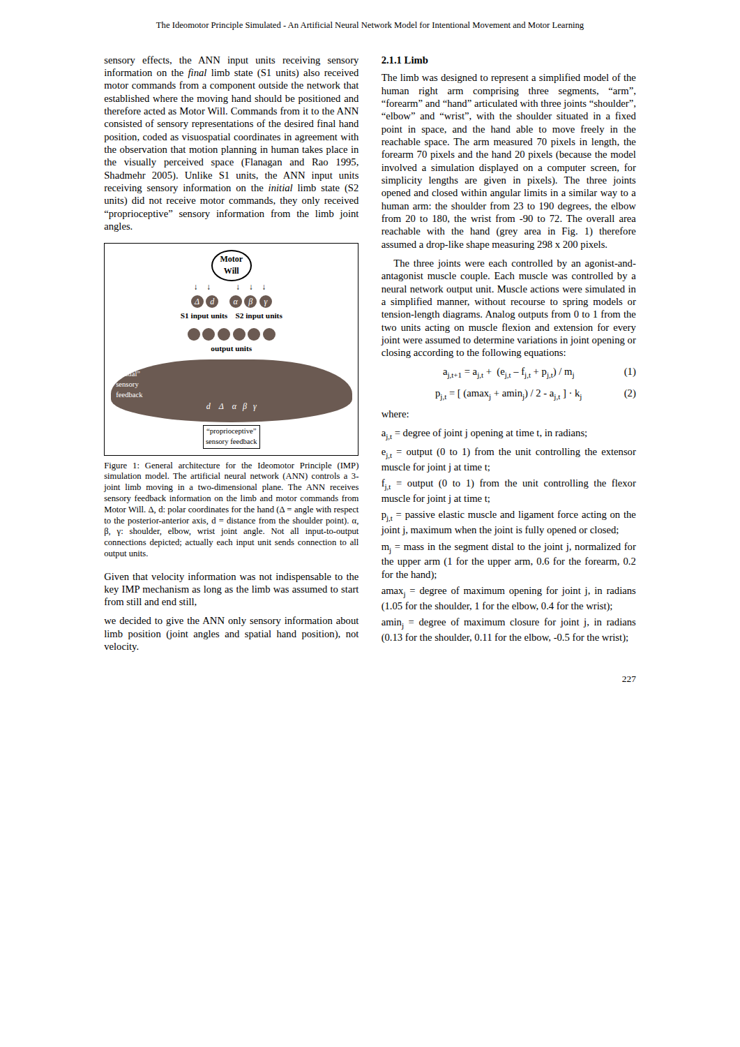The Ideomotor Principle Simulated - An Artificial Neural Network Model for Intentional Movement and Motor Learning
sensory effects, the ANN input units receiving sensory information on the final limb state (S1 units) also received motor commands from a component outside the network that established where the moving hand should be positioned and therefore acted as Motor Will. Commands from it to the ANN consisted of sensory representations of the desired final hand position, coded as visuospatial coordinates in agreement with the observation that motion planning in human takes place in the visually perceived space (Flanagan and Rao 1995, Shadmehr 2005). Unlike S1 units, the ANN input units receiving sensory information on the initial limb state (S2 units) did not receive motor commands, they only received “proprioceptive” sensory information from the limb joint angles.
Motor
Will
↓ ↓ ↓ ↓ ↓
Δd αβγ
S1 input units S2 input units
output units
“visual”
sensory
feedback
d Δ α β γ
“proprioceptive”
sensory feedback
Figure 1: General architecture for the Ideomotor Principle (IMP) simulation model. The artificial neural network (ANN) controls a 3-joint limb moving in a two-dimensional plane. The ANN receives sensory feedback information on the limb and motor commands from Motor Will. Δ, d: polar coordinates for the hand (Δ = angle with respect to the posterior-anterior axis, d = distance from the shoulder point). α, β, γ: shoulder, elbow, wrist joint angle. Not all input-to-output connections depicted; actually each input unit sends connection to all output units.
Given that velocity information was not indispensable to the key IMP mechanism as long as the limb was assumed to start from still and end still,
we decided to give the ANN only sensory information about limb position (joint angles and spatial hand position), not velocity.
2.1.1 Limb
The limb was designed to represent a simplified model of the human right arm comprising three segments, “arm”, “forearm” and “hand” articulated with three joints “shoulder”, “elbow” and “wrist”, with the shoulder situated in a fixed point in space, and the hand able to move freely in the reachable space. The arm measured 70 pixels in length, the forearm 70 pixels and the hand 20 pixels (because the model involved a simulation displayed on a computer screen, for simplicity lengths are given in pixels). The three joints opened and closed within angular limits in a similar way to a human arm: the shoulder from 23 to 190 degrees, the elbow from 20 to 180, the wrist from -90 to 72. The overall area reachable with the hand (grey area in Fig. 1) therefore assumed a drop-like shape measuring 298 x 200 pixels.
The three joints were each controlled by an agonist-and-antagonist muscle couple. Each muscle was controlled by a neural network output unit. Muscle actions were simulated in a simplified manner, without recourse to spring models or tension-length diagrams. Analog outputs from 0 to 1 from the two units acting on muscle flexion and extension for every joint were assumed to determine variations in joint opening or closing according to the following equations:
aj,t+1 = aj,t + (ej,t – fj,t + pj,t) / mj (1)
pj,t = [ (amaxj + aminj) / 2 - aj,t ] · kj (2)
where:
aj,t = degree of joint j opening at time t, in radians;
ej,t = output (0 to 1) from the unit controlling the extensor muscle for joint j at time t;
fj,t = output (0 to 1) from the unit controlling the flexor muscle for joint j at time t;
pj,t = passive elastic muscle and ligament force acting on the joint j, maximum when the joint is fully opened or closed;
mj = mass in the segment distal to the joint j, normalized for the upper arm (1 for the upper arm, 0.6 for the forearm, 0.2 for the hand);
amaxj = degree of maximum opening for joint j, in radians (1.05 for the shoulder, 1 for the elbow, 0.4 for the wrist);
aminj = degree of maximum closure for joint j, in radians (0.13 for the shoulder, 0.11 for the elbow, -0.5 for the wrist);
227